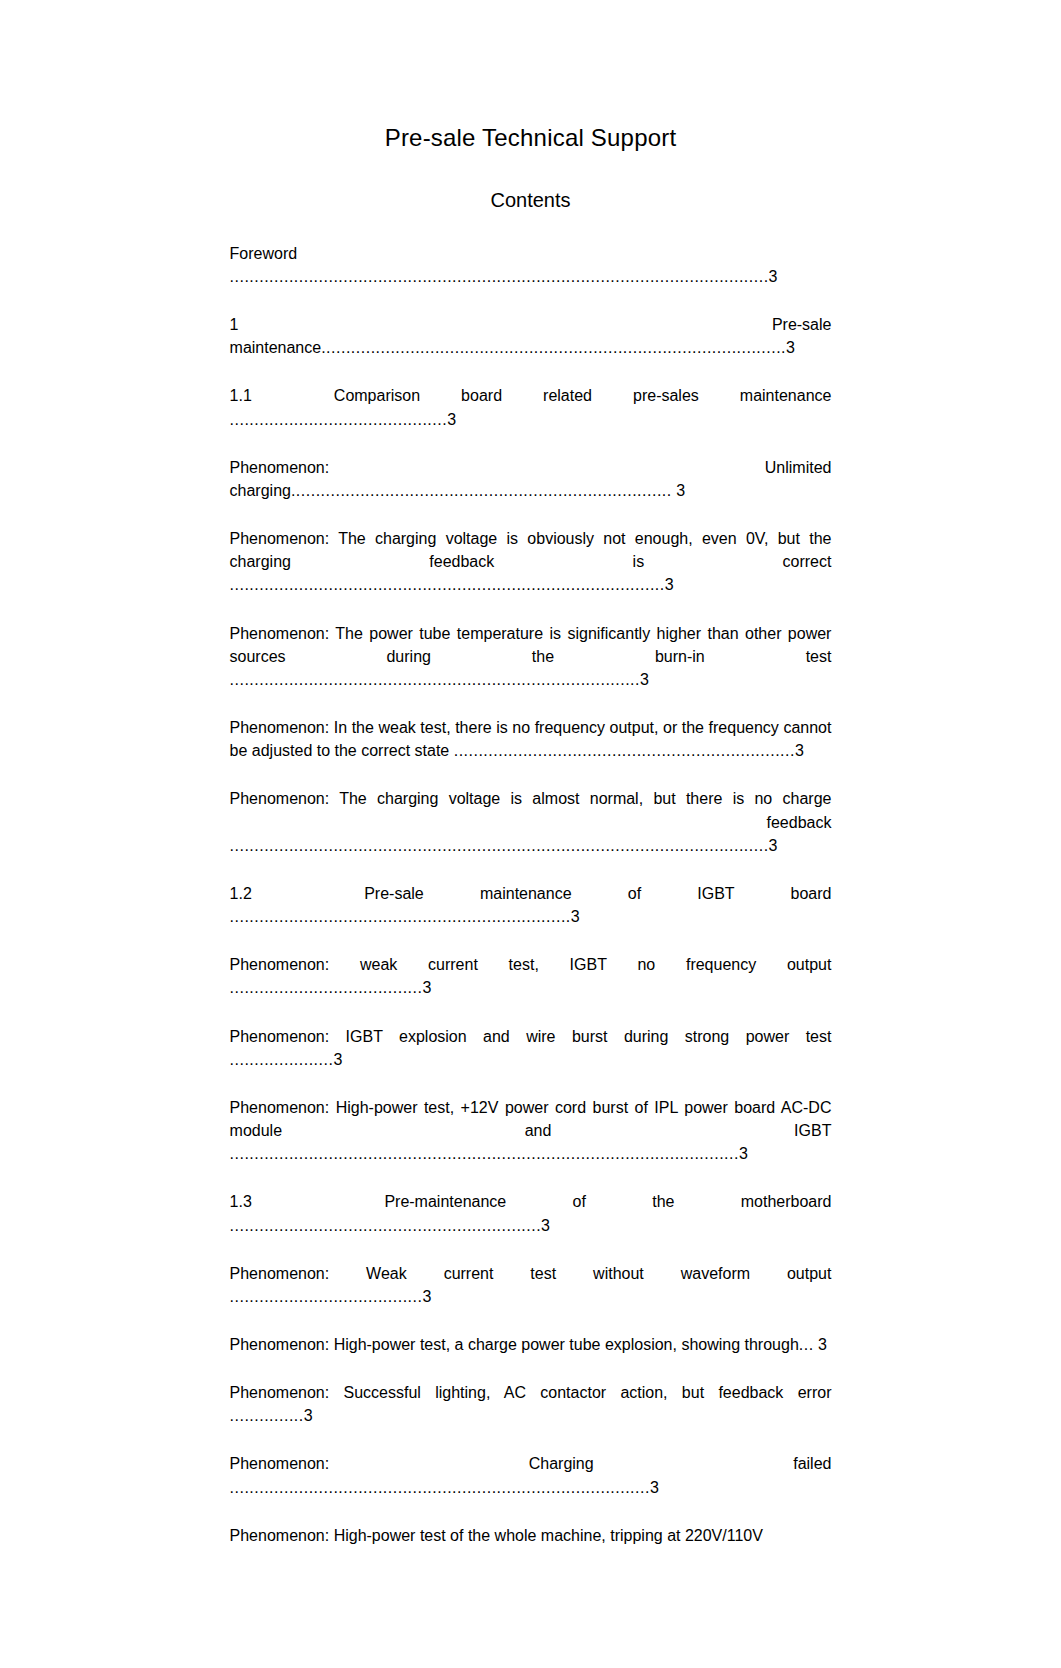Pre-sale Technical Support
Contents
Foreword ............................................................................................................. 3 1 Pre-sale maintenance.............................................................................................. 3 1.1 Comparison board related pre-sales maintenance ............................................ 3 Phenomenon: Unlimited charging............................................................................. 3 Phenomenon: The charging voltage is obviously not enough, even 0V, but the charging feedback is correct ........................................................................................ 3 Phenomenon: The power tube temperature is significantly higher than other power sources during the burn-in test ................................................................................... 3 Phenomenon: In the weak test, there is no frequency output, or the frequency cannot be adjusted to the correct state ..................................................................... 3 Phenomenon: The charging voltage is almost normal, but there is no charge feedback ............................................................................................................. 3 1.2 Pre-sale maintenance of IGBT board ..................................................................... 3 Phenomenon: weak current test, IGBT no frequency output ....................................... 3 Phenomenon: IGBT explosion and wire burst during strong power test ..................... 3 Phenomenon: High-power test, +12V power cord burst of IPL power board AC-DC module and IGBT ....................................................................................................... 3 1.3 Pre-maintenance of the motherboard ............................................................... 3 Phenomenon: Weak current test without waveform output ....................................... 3 Phenomenon: High-power test, a charge power tube explosion, showing through... 3 Phenomenon: Successful lighting, AC contactor action, but feedback error ............... 3 Phenomenon: Charging failed ..................................................................................... 3 Phenomenon: High-power test of the whole machine, tripping at 220V/110V